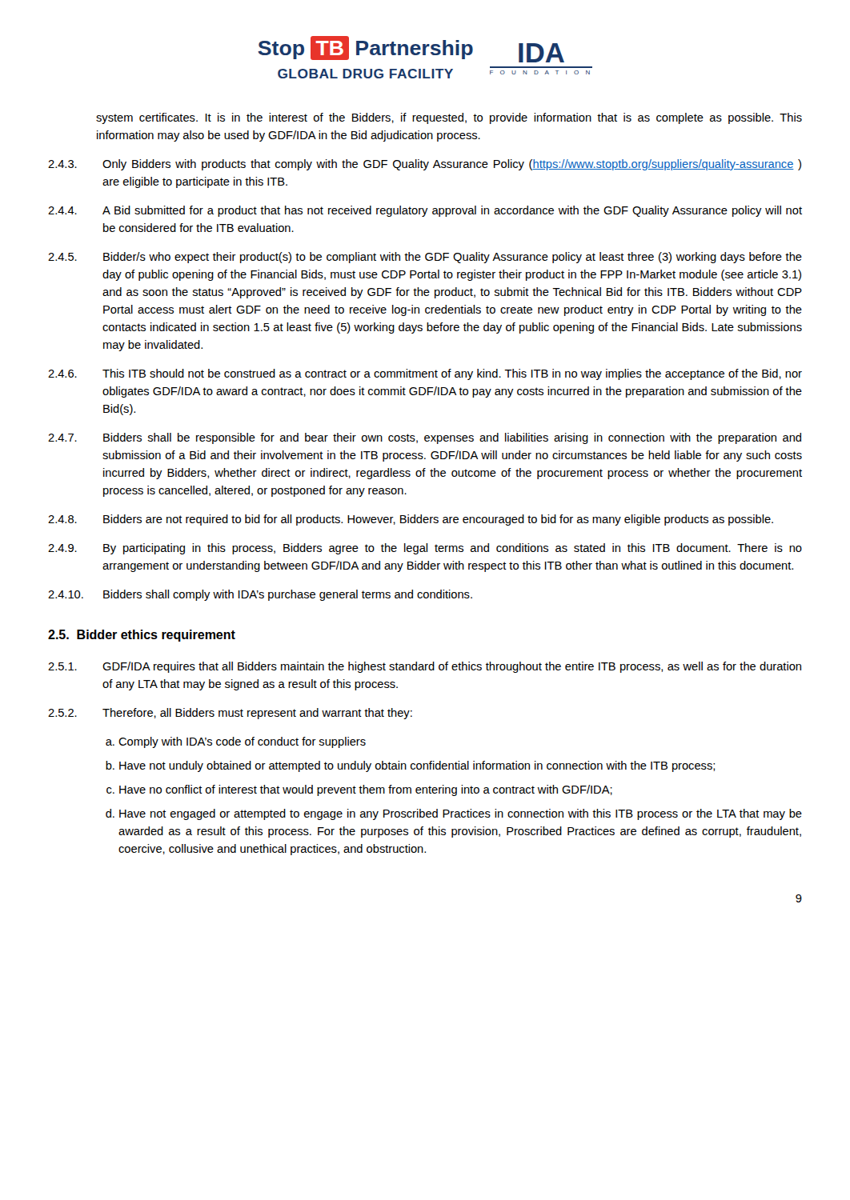Stop TB Partnership
GLOBAL DRUG FACILITY
IDA
F O U N D A T I O N
system certificates. It is in the interest of the Bidders, if requested, to provide information that is as complete as possible. This information may also be used by GDF/IDA in the Bid adjudication process.
2.4.3.
Only Bidders with products that comply with the GDF Quality Assurance Policy (https://www.stoptb.org/suppliers/quality-assurance ) are eligible to participate in this ITB.
2.4.4.
A Bid submitted for a product that has not received regulatory approval in accordance with the GDF Quality Assurance policy will not be considered for the ITB evaluation.
2.4.5.
Bidder/s who expect their product(s) to be compliant with the GDF Quality Assurance policy at least three (3) working days before the day of public opening of the Financial Bids, must use CDP Portal to register their product in the FPP In-Market module (see article 3.1) and as soon the status “Approved” is received by GDF for the product, to submit the Technical Bid for this ITB. Bidders without CDP Portal access must alert GDF on the need to receive log-in credentials to create new product entry in CDP Portal by writing to the contacts indicated in section 1.5 at least five (5) working days before the day of public opening of the Financial Bids. Late submissions may be invalidated.
2.4.6.
This ITB should not be construed as a contract or a commitment of any kind. This ITB in no way implies the acceptance of the Bid, nor obligates GDF/IDA to award a contract, nor does it commit GDF/IDA to pay any costs incurred in the preparation and submission of the Bid(s).
2.4.7.
Bidders shall be responsible for and bear their own costs, expenses and liabilities arising in connection with the preparation and submission of a Bid and their involvement in the ITB process. GDF/IDA will under no circumstances be held liable for any such costs incurred by Bidders, whether direct or indirect, regardless of the outcome of the procurement process or whether the procurement process is cancelled, altered, or postponed for any reason.
2.4.8.
Bidders are not required to bid for all products. However, Bidders are encouraged to bid for as many eligible products as possible.
2.4.9.
By participating in this process, Bidders agree to the legal terms and conditions as stated in this ITB document. There is no arrangement or understanding between GDF/IDA and any Bidder with respect to this ITB other than what is outlined in this document.
2.4.10.
Bidders shall comply with IDA’s purchase general terms and conditions.
2.5. Bidder ethics requirement
2.5.1.
GDF/IDA requires that all Bidders maintain the highest standard of ethics throughout the entire ITB process, as well as for the duration of any LTA that may be signed as a result of this process.
2.5.2.
Therefore, all Bidders must represent and warrant that they:
Comply with IDA’s code of conduct for suppliers
Have not unduly obtained or attempted to unduly obtain confidential information in connection with the ITB process;
Have no conflict of interest that would prevent them from entering into a contract with GDF/IDA;
Have not engaged or attempted to engage in any Proscribed Practices in connection with this ITB process or the LTA that may be awarded as a result of this process. For the purposes of this provision, Proscribed Practices are defined as corrupt, fraudulent, coercive, collusive and unethical practices, and obstruction.
9